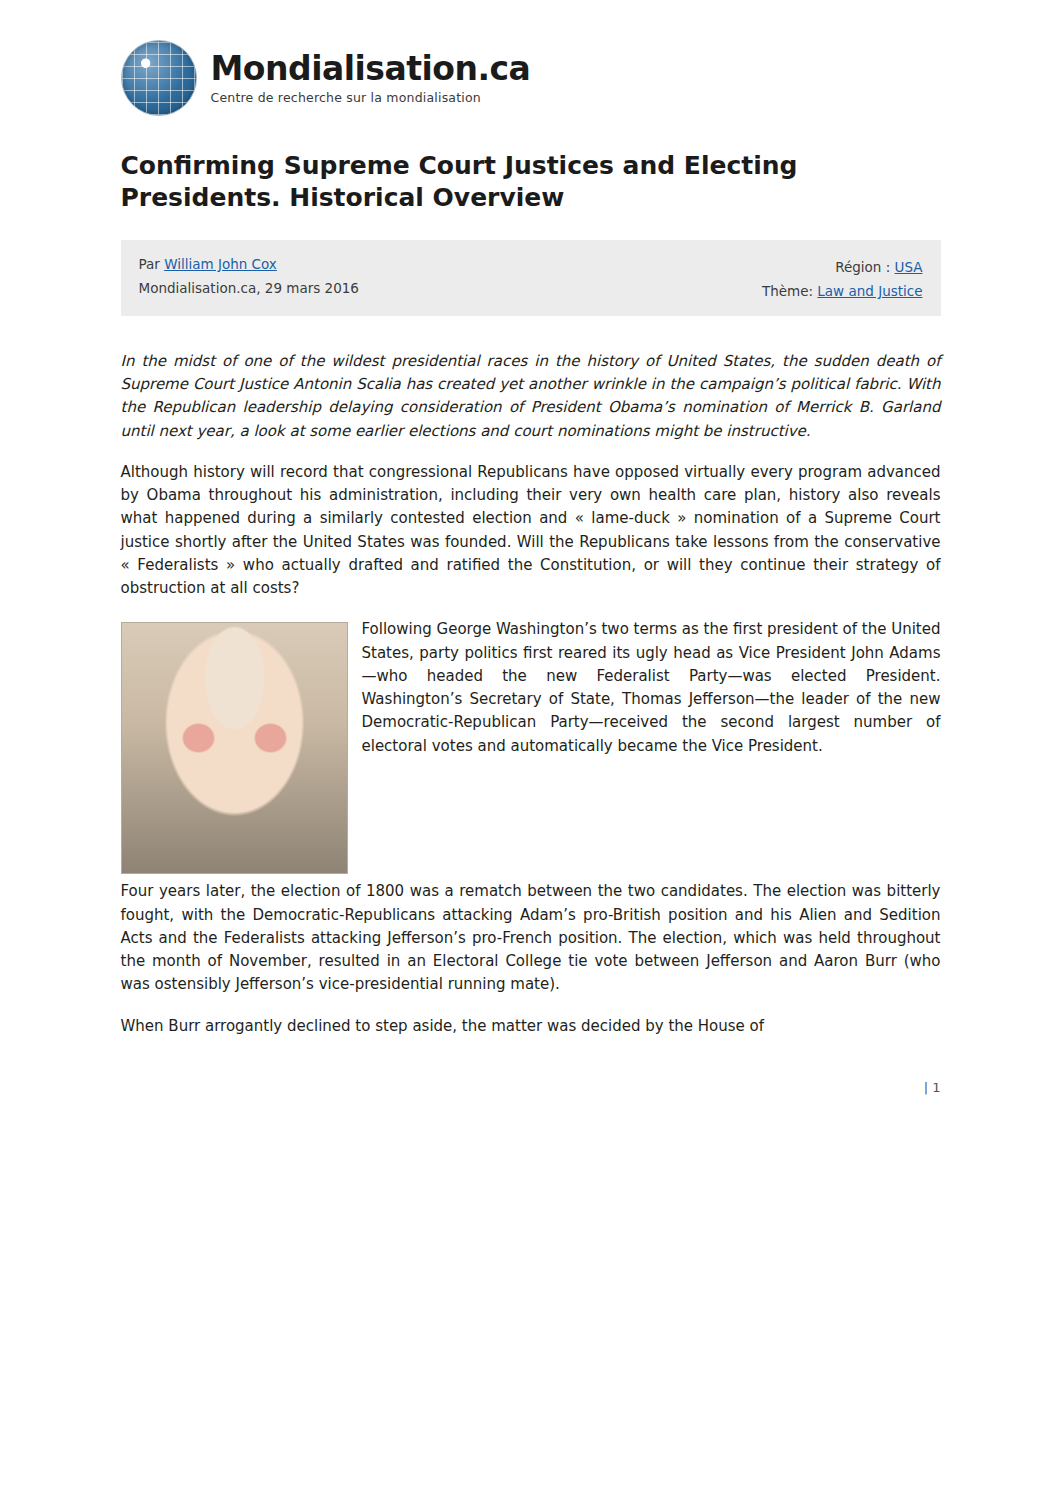Mondialisation.ca
Centre de recherche sur la mondialisation
Confirming Supreme Court Justices and Electing Presidents. Historical Overview
Par William John Cox
Mondialisation.ca, 29 mars 2016
Région : USA
Thème: Law and Justice
In the midst of one of the wildest presidential races in the history of United States, the sudden death of Supreme Court Justice Antonin Scalia has created yet another wrinkle in the campaign’s political fabric. With the Republican leadership delaying consideration of President Obama’s nomination of Merrick B. Garland until next year, a look at some earlier elections and court nominations might be instructive.
Although history will record that congressional Republicans have opposed virtually every program advanced by Obama throughout his administration, including their very own health care plan, history also reveals what happened during a similarly contested election and « lame-duck » nomination of a Supreme Court justice shortly after the United States was founded. Will the Republicans take lessons from the conservative « Federalists » who actually drafted and ratified the Constitution, or will they continue their strategy of obstruction at all costs?
Following George Washington’s two terms as the first president of the United States, party politics first reared its ugly head as Vice President John Adams—who headed the new Federalist Party—was elected President. Washington’s Secretary of State, Thomas Jefferson—the leader of the new Democratic-Republican Party—received the second largest number of electoral votes and automatically became the Vice President.
Four years later, the election of 1800 was a rematch between the two candidates. The election was bitterly fought, with the Democratic-Republicans attacking Adam’s pro-British position and his Alien and Sedition Acts and the Federalists attacking Jefferson’s pro-French position. The election, which was held throughout the month of November, resulted in an Electoral College tie vote between Jefferson and Aaron Burr (who was ostensibly Jefferson’s vice-presidential running mate).
When Burr arrogantly declined to step aside, the matter was decided by the House of
| 1